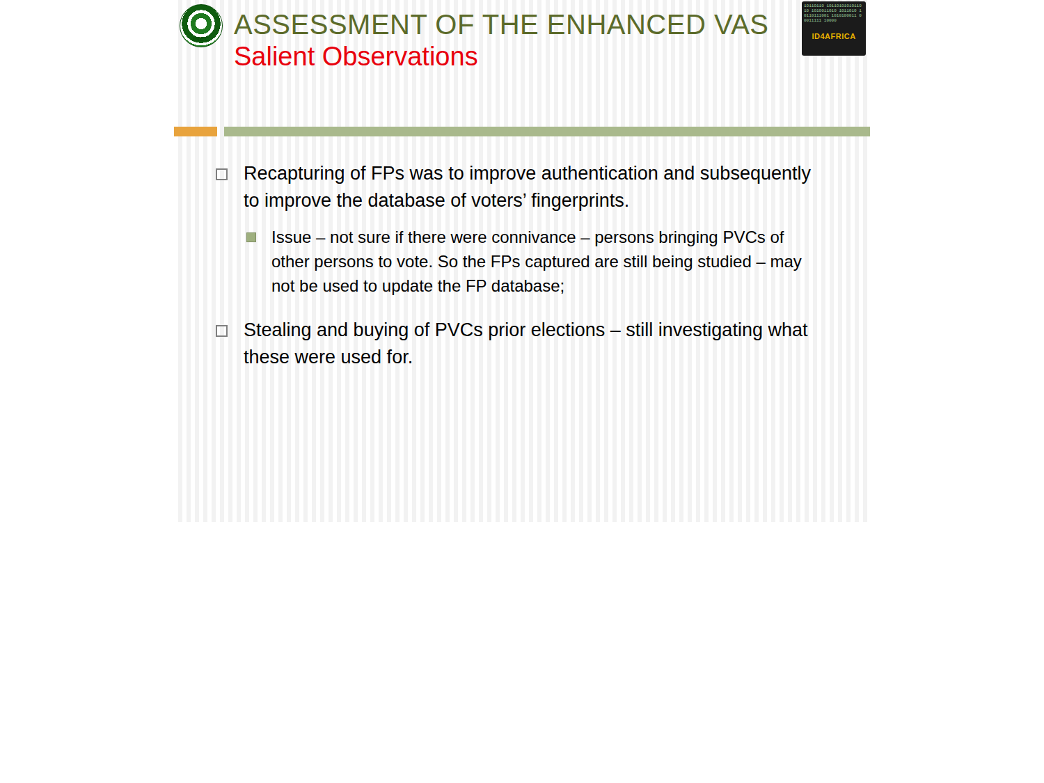10110110 1011010101011010 1010011010 1011010 10110111001 1010100011 00011111 10000 ID4AFRICA
ASSESSMENT OF THE ENHANCED VAS
Salient Observations
Recapturing of FPs was to improve authentication and subsequently to improve the database of voters’ fingerprints.
Issue – not sure if there were connivance – persons bringing PVCs of other persons to vote. So the FPs captured are still being studied – may not be used to update the FP database;
Stealing and buying of PVCs prior elections – still investigating what these were used for.